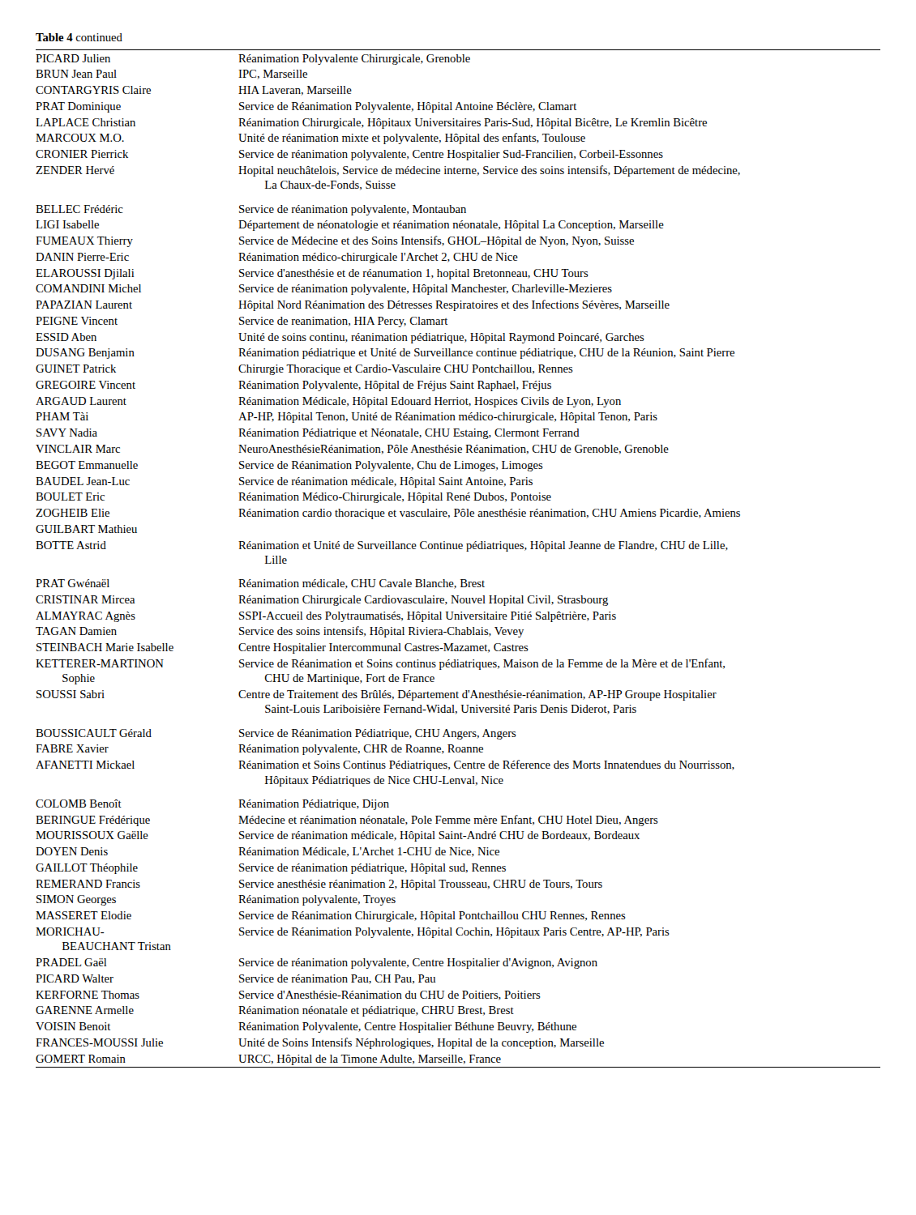Table 4 continued
| PICARD Julien | Réanimation Polyvalente Chirurgicale, Grenoble |
| BRUN Jean Paul | IPC, Marseille |
| CONTARGYRIS Claire | HIA Laveran, Marseille |
| PRAT Dominique | Service de Réanimation Polyvalente, Hôpital Antoine Béclère, Clamart |
| LAPLACE Christian | Réanimation Chirurgicale, Hôpitaux Universitaires Paris-Sud, Hôpital Bicêtre, Le Kremlin Bicêtre |
| MARCOUX M.O. | Unité de réanimation mixte et polyvalente, Hôpital des enfants, Toulouse |
| CRONIER Pierrick | Service de réanimation polyvalente, Centre Hospitalier Sud-Francilien, Corbeil-Essonnes |
| ZENDER Hervé | Hopital neuchâtelois, Service de médecine interne, Service des soins intensifs, Département de médecine, La Chaux-de-Fonds, Suisse |
| BELLEC Frédéric | Service de réanimation polyvalente, Montauban |
| LIGI Isabelle | Département de néonatologie et réanimation néonatale, Hôpital La Conception, Marseille |
| FUMEAUX Thierry | Service de Médecine et des Soins Intensifs, GHOL–Hôpital de Nyon, Nyon, Suisse |
| DANIN Pierre-Eric | Réanimation médico-chirurgicale l'Archet 2, CHU de Nice |
| ELAROUSSI Djilali | Service d'anesthésie et de réanumation 1, hopital Bretonneau, CHU Tours |
| COMANDINI Michel | Service de réanimation polyvalente, Hôpital Manchester, Charleville-Mezieres |
| PAPAZIAN Laurent | Hôpital Nord Réanimation des Détresses Respiratoires et des Infections Sévères, Marseille |
| PEIGNE Vincent | Service de reanimation, HIA Percy, Clamart |
| ESSID Aben | Unité de soins continu, réanimation pédiatrique, Hôpital Raymond Poincaré, Garches |
| DUSANG Benjamin | Réanimation pédiatrique et Unité de Surveillance continue pédiatrique, CHU de la Réunion, Saint Pierre |
| GUINET Patrick | Chirurgie Thoracique et Cardio-Vasculaire CHU Pontchaillou, Rennes |
| GREGOIRE Vincent | Réanimation Polyvalente, Hôpital de Fréjus Saint Raphael, Fréjus |
| ARGAUD Laurent | Réanimation Médicale, Hôpital Edouard Herriot, Hospices Civils de Lyon, Lyon |
| PHAM Tài | AP-HP, Hôpital Tenon, Unité de Réanimation médico-chirurgicale, Hôpital Tenon, Paris |
| SAVY Nadia | Réanimation Pédiatrique et Néonatale, CHU Estaing, Clermont Ferrand |
| VINCLAIR Marc | NeuroAnesthésieRéanimation, Pôle Anesthésie Réanimation, CHU de Grenoble, Grenoble |
| BEGOT Emmanuelle | Service de Réanimation Polyvalente, Chu de Limoges, Limoges |
| BAUDEL Jean-Luc | Service de réanimation médicale, Hôpital Saint Antoine, Paris |
| BOULET Eric | Réanimation Médico-Chirurgicale, Hôpital René Dubos, Pontoise |
| ZOGHEIB Elie | Réanimation cardio thoracique et vasculaire, Pôle anesthésie réanimation, CHU Amiens Picardie, Amiens |
| GUILBART Mathieu | |
| BOTTE Astrid | Réanimation et Unité de Surveillance Continue pédiatriques, Hôpital Jeanne de Flandre, CHU de Lille, Lille |
| PRAT Gwénaël | Réanimation médicale, CHU Cavale Blanche, Brest |
| CRISTINAR Mircea | Réanimation Chirurgicale Cardiovasculaire, Nouvel Hopital Civil, Strasbourg |
| ALMAYRAC Agnès | SSPI-Accueil des Polytraumatisés, Hôpital Universitaire Pitié Salpêtrière, Paris |
| TAGAN Damien | Service des soins intensifs, Hôpital Riviera-Chablais, Vevey |
| STEINBACH Marie Isabelle | Centre Hospitalier Intercommunal Castres-Mazamet, Castres |
| KETTERER-MARTINON Sophie | Service de Réanimation et Soins continus pédiatriques, Maison de la Femme de la Mère et de l'Enfant, CHU de Martinique, Fort de France |
| SOUSSI Sabri | Centre de Traitement des Brûlés, Département d'Anesthésie-réanimation, AP-HP Groupe Hospitalier Saint-Louis Lariboisière Fernand-Widal, Université Paris Denis Diderot, Paris |
| BOUSSICAULT Gérald | Service de Réanimation Pédiatrique, CHU Angers, Angers |
| FABRE Xavier | Réanimation polyvalente, CHR de Roanne, Roanne |
| AFANETTI Mickael | Réanimation et Soins Continus Pédiatriques, Centre de Réference des Morts Innatendues du Nourrisson, Hôpitaux Pédiatriques de Nice CHU-Lenval, Nice |
| COLOMB Benoît | Réanimation Pédiatrique, Dijon |
| BERINGUE Frédérique | Médecine et réanimation néonatale, Pole Femme mère Enfant, CHU Hotel Dieu, Angers |
| MOURISSOUX Gaëlle | Service de réanimation médicale, Hôpital Saint-André CHU de Bordeaux, Bordeaux |
| DOYEN Denis | Réanimation Médicale, L'Archet 1-CHU de Nice, Nice |
| GAILLOT Théophile | Service de réanimation pédiatrique, Hôpital sud, Rennes |
| REMERAND Francis | Service anesthésie réanimation 2, Hôpital Trousseau, CHRU de Tours, Tours |
| SIMON Georges | Réanimation polyvalente, Troyes |
| MASSERET Elodie | Service de Réanimation Chirurgicale, Hôpital Pontchaillou CHU Rennes, Rennes |
| MORICHAU- BEAUCHANT Tristan | Service de Réanimation Polyvalente, Hôpital Cochin, Hôpitaux Paris Centre, AP-HP, Paris |
| PRADEL Gaël | Service de réanimation polyvalente, Centre Hospitalier d'Avignon, Avignon |
| PICARD Walter | Service de réanimation Pau, CH Pau, Pau |
| KERFORNE Thomas | Service d'Anesthésie-Réanimation du CHU de Poitiers, Poitiers |
| GARENNE Armelle | Réanimation néonatale et pédiatrique, CHRU Brest, Brest |
| VOISIN Benoit | Réanimation Polyvalente, Centre Hospitalier Béthune Beuvry, Béthune |
| FRANCES-MOUSSI Julie | Unité de Soins Intensifs Néphrologiques, Hopital de la conception, Marseille |
| GOMERT Romain | URCC, Hôpital de la Timone Adulte, Marseille, France |